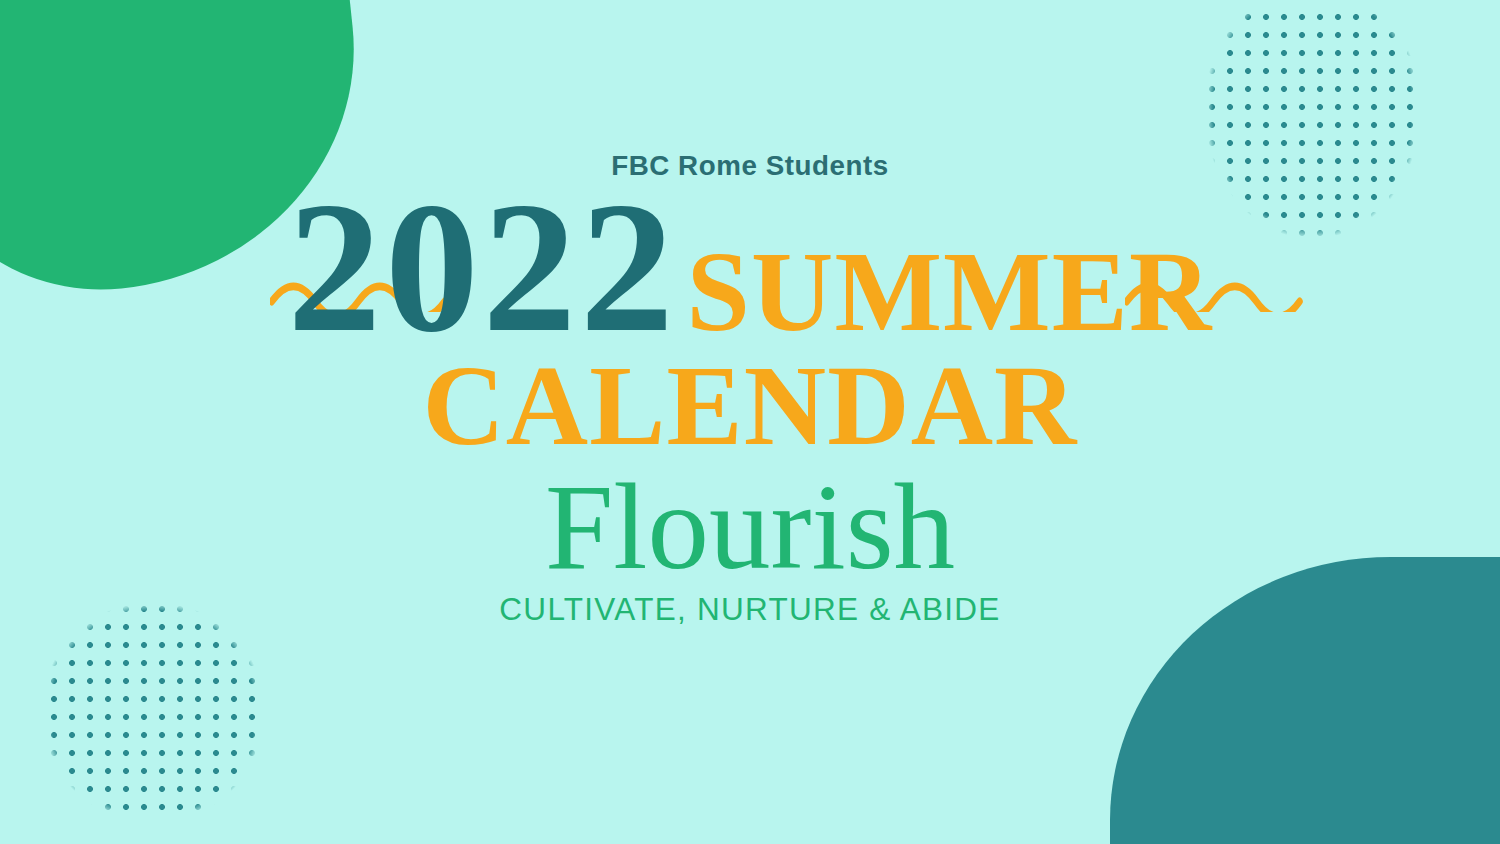FBC Rome Students
2022 Summer Calendar
Flourish
Cultivate, Nurture & Abide